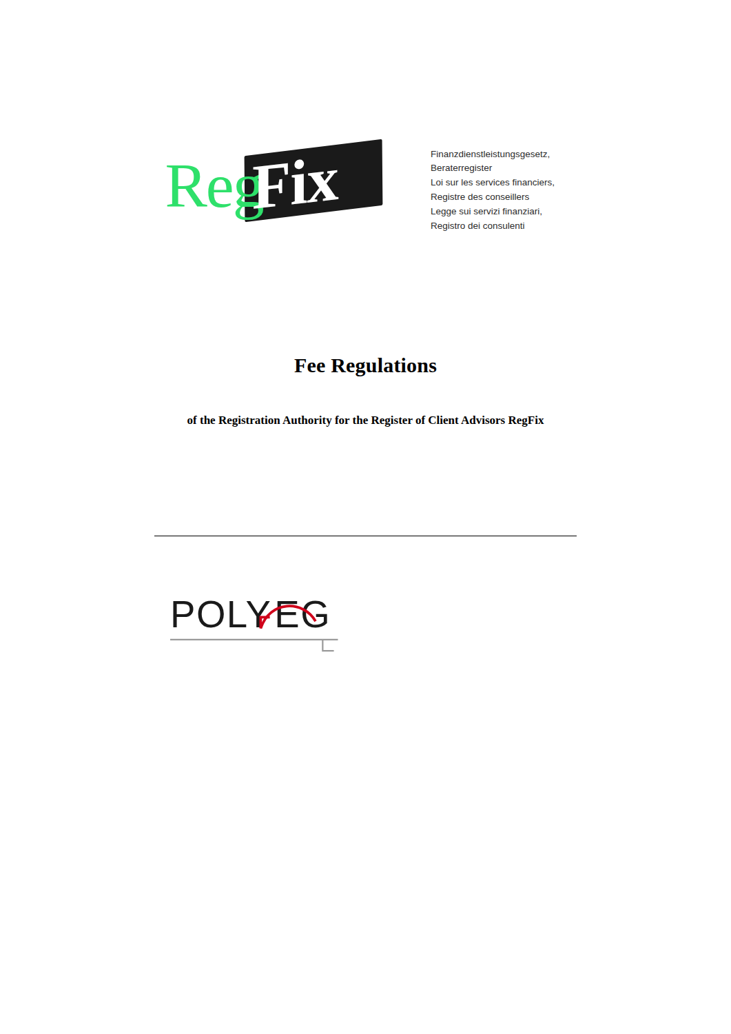Reg Fix
Finanzdienstleistungsgesetz, Beraterregister
Loi sur les services financiers, Registre des conseillers
Legge sui servizi finanziari, Registro dei consulenti
Fee Regulations
of the Registration Authority for the Register of Client Advisors RegFix
POLY EG